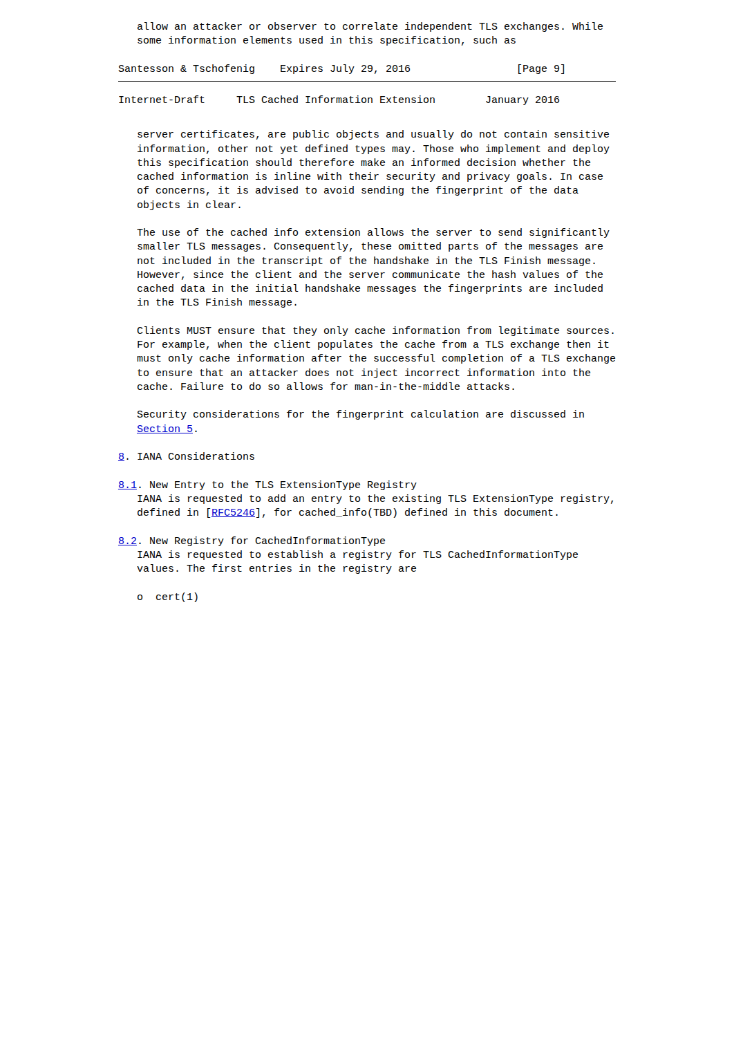allow an attacker or observer to correlate independent TLS exchanges. While some information elements used in this specification, such as
Santesson & Tschofenig    Expires July 29, 2016                 [Page 9]
Internet-Draft     TLS Cached Information Extension        January 2016
server certificates, are public objects and usually do not contain sensitive information, other not yet defined types may. Those who implement and deploy this specification should therefore make an informed decision whether the cached information is inline with their security and privacy goals. In case of concerns, it is advised to avoid sending the fingerprint of the data objects in clear.
The use of the cached info extension allows the server to send significantly smaller TLS messages. Consequently, these omitted parts of the messages are not included in the transcript of the handshake in the TLS Finish message. However, since the client and the server communicate the hash values of the cached data in the initial handshake messages the fingerprints are included in the TLS Finish message.
Clients MUST ensure that they only cache information from legitimate sources. For example, when the client populates the cache from a TLS exchange then it must only cache information after the successful completion of a TLS exchange to ensure that an attacker does not inject incorrect information into the cache. Failure to do so allows for man-in-the-middle attacks.
Security considerations for the fingerprint calculation are discussed in Section 5.
8. IANA Considerations
8.1. New Entry to the TLS ExtensionType Registry
IANA is requested to add an entry to the existing TLS ExtensionType registry, defined in [RFC5246], for cached_info(TBD) defined in this document.
8.2. New Registry for CachedInformationType
IANA is requested to establish a registry for TLS CachedInformationType values. The first entries in the registry are
cert(1)